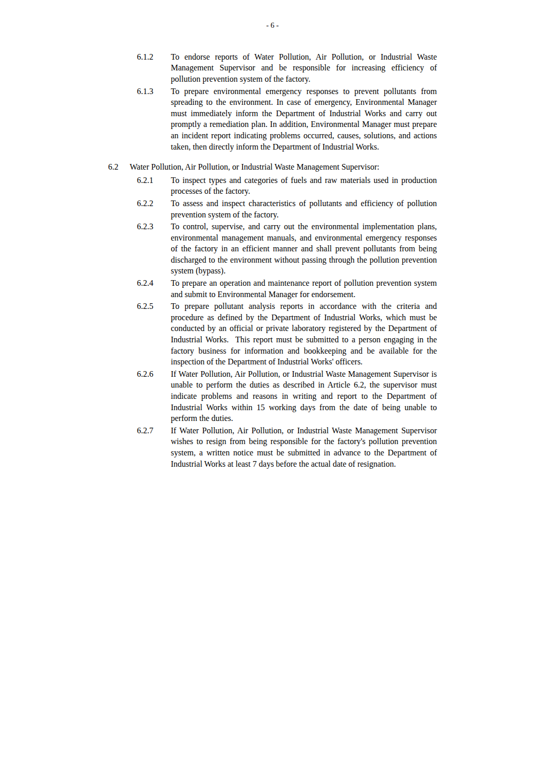- 6 -
6.1.2
To endorse reports of Water Pollution, Air Pollution, or Industrial Waste Management Supervisor and be responsible for increasing efficiency of pollution prevention system of the factory.
6.1.3
To prepare environmental emergency responses to prevent pollutants from spreading to the environment. In case of emergency, Environmental Manager must immediately inform the Department of Industrial Works and carry out promptly a remediation plan. In addition, Environmental Manager must prepare an incident report indicating problems occurred, causes, solutions, and actions taken, then directly inform the Department of Industrial Works.
6.2
Water Pollution, Air Pollution, or Industrial Waste Management Supervisor:
6.2.1
To inspect types and categories of fuels and raw materials used in production processes of the factory.
6.2.2
To assess and inspect characteristics of pollutants and efficiency of pollution prevention system of the factory.
6.2.3
To control, supervise, and carry out the environmental implementation plans, environmental management manuals, and environmental emergency responses of the factory in an efficient manner and shall prevent pollutants from being discharged to the environment without passing through the pollution prevention system (bypass).
6.2.4
To prepare an operation and maintenance report of pollution prevention system and submit to Environmental Manager for endorsement.
6.2.5
To prepare pollutant analysis reports in accordance with the criteria and procedure as defined by the Department of Industrial Works, which must be conducted by an official or private laboratory registered by the Department of Industrial Works. This report must be submitted to a person engaging in the factory business for information and bookkeeping and be available for the inspection of the Department of Industrial Works' officers.
6.2.6
If Water Pollution, Air Pollution, or Industrial Waste Management Supervisor is unable to perform the duties as described in Article 6.2, the supervisor must indicate problems and reasons in writing and report to the Department of Industrial Works within 15 working days from the date of being unable to perform the duties.
6.2.7
If Water Pollution, Air Pollution, or Industrial Waste Management Supervisor wishes to resign from being responsible for the factory's pollution prevention system, a written notice must be submitted in advance to the Department of Industrial Works at least 7 days before the actual date of resignation.